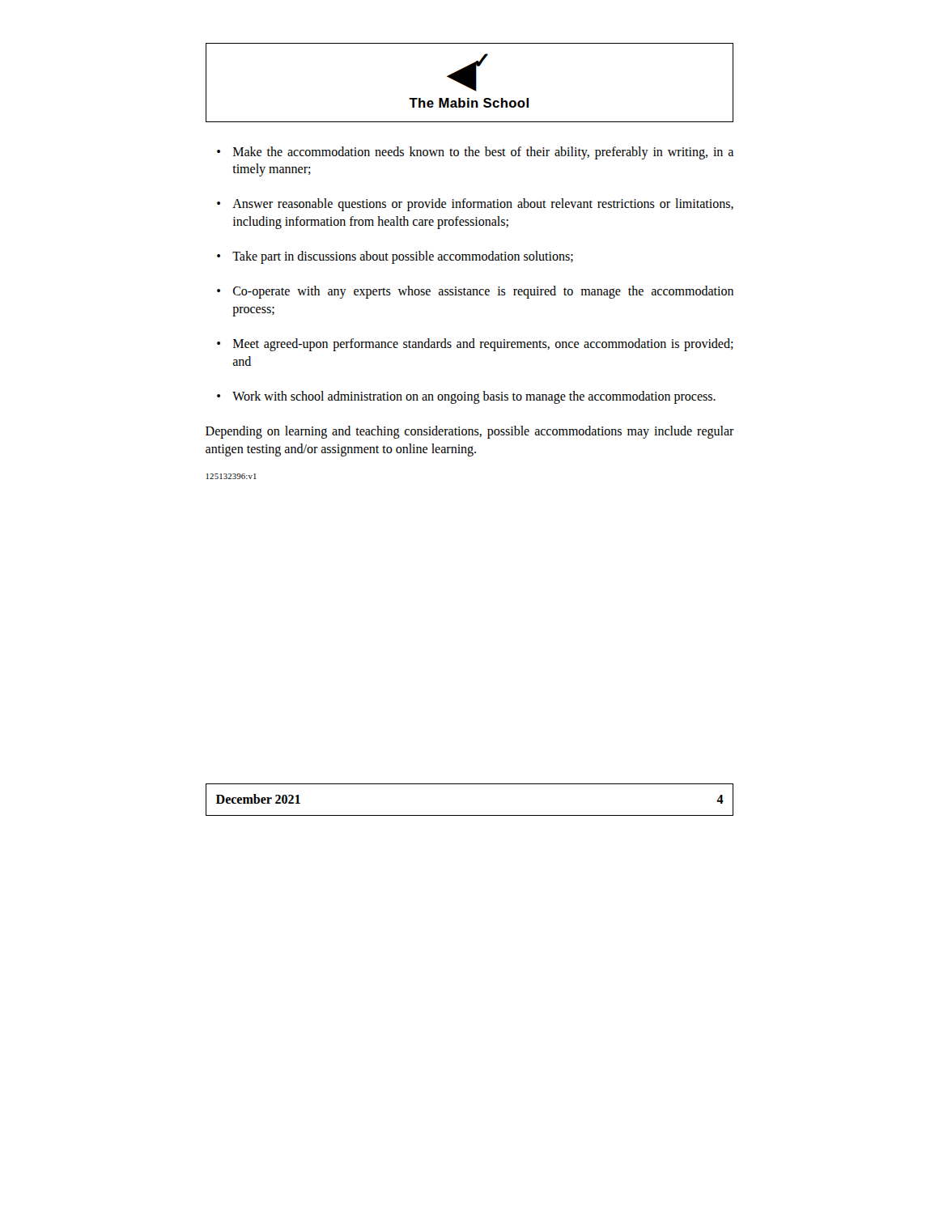◀✓
The Mabin School
Make the accommodation needs known to the best of their ability, preferably in writing, in a timely manner;
Answer reasonable questions or provide information about relevant restrictions or limitations, including information from health care professionals;
Take part in discussions about possible accommodation solutions;
Co-operate with any experts whose assistance is required to manage the accommodation process;
Meet agreed-upon performance standards and requirements, once accommodation is provided; and
Work with school administration on an ongoing basis to manage the accommodation process.
Depending on learning and teaching considerations, possible accommodations may include regular antigen testing and/or assignment to online learning.
125132396:v1
December 2021 4